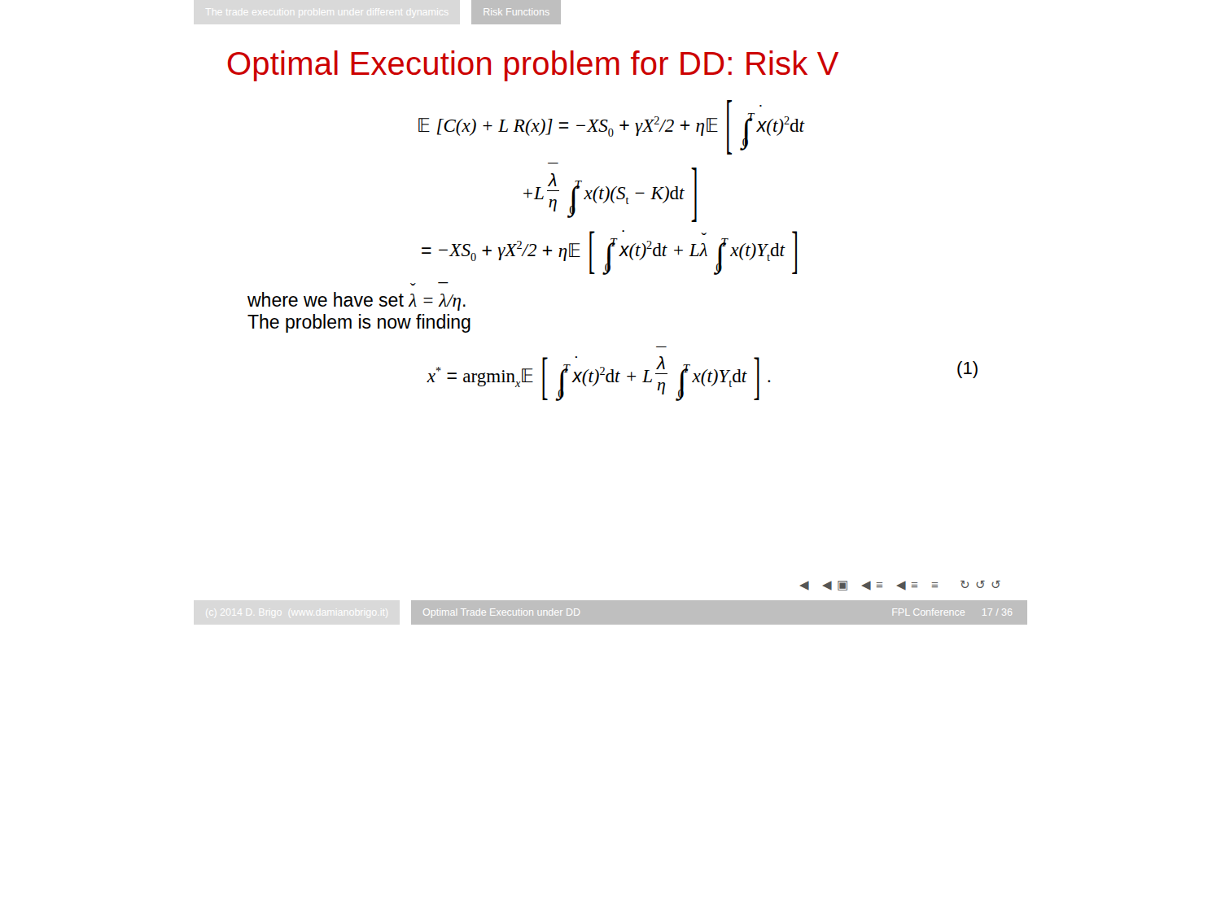The trade execution problem under different dynamics
Risk Functions
Optimal Execution problem for DD: Risk V
𝔼 [C(x) + L R(x)] = −XS0 + γX2/2 + η𝔼 [ ∫T 0 x(t)2dt
+L λη ∫T 0 x(t)(St − K)dt ]
= −XS0 + γX2/2 + η𝔼 [ ∫T 0 x(t)2dt + Lλ ∫T 0 x(t)Ytdt ]
where we have set λ = λ/η.
The problem is now finding
x* = argminx𝔼 [ ∫T 0 x(t)2dt + L λη ∫T 0 x(t)Ytdt ] . (1)
◀ ◀▣ ◀≡ ◀≡ ≡ ↻↺↺
(c) 2014 D. Brigo (www.damianobrigo.it)
Optimal Trade Execution under DD
FPL Conference
17 / 36